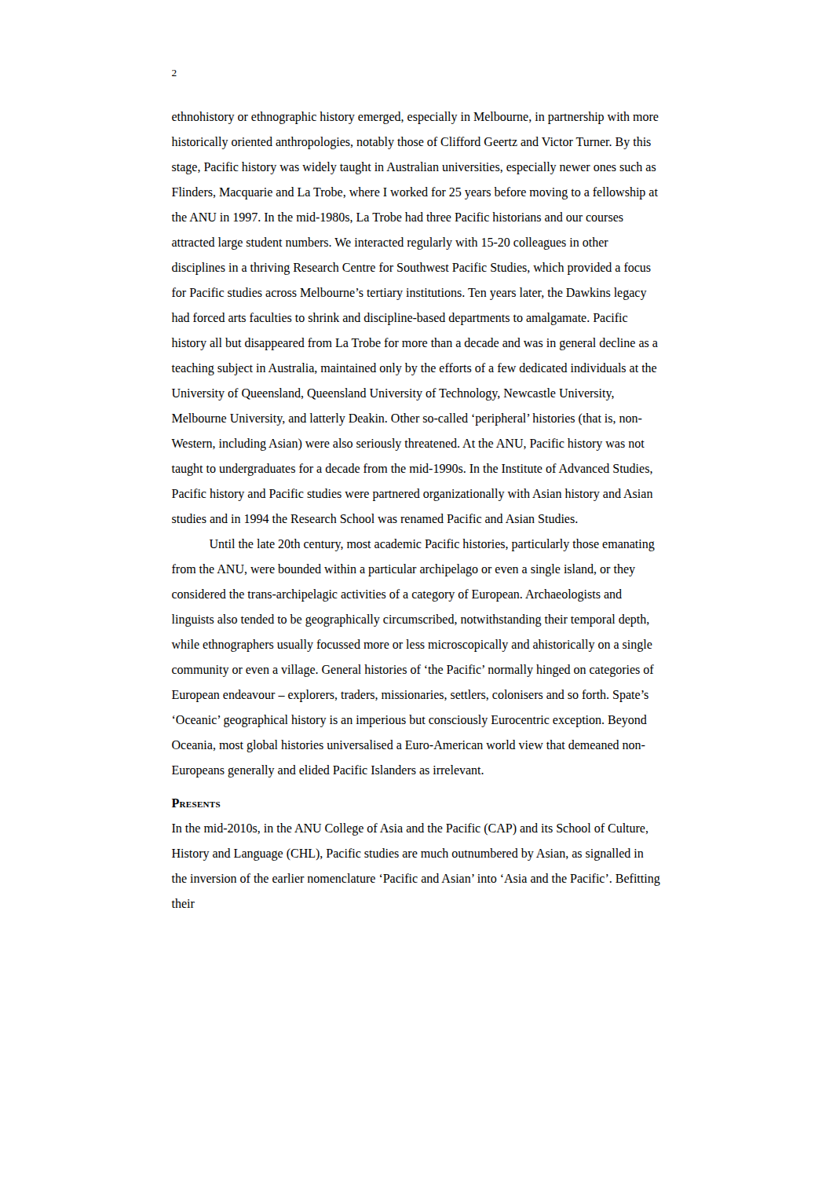2
ethnohistory or ethnographic history emerged, especially in Melbourne, in partnership with more historically oriented anthropologies, notably those of Clifford Geertz and Victor Turner. By this stage, Pacific history was widely taught in Australian universities, especially newer ones such as Flinders, Macquarie and La Trobe, where I worked for 25 years before moving to a fellowship at the ANU in 1997. In the mid-1980s, La Trobe had three Pacific historians and our courses attracted large student numbers. We interacted regularly with 15-20 colleagues in other disciplines in a thriving Research Centre for Southwest Pacific Studies, which provided a focus for Pacific studies across Melbourne’s tertiary institutions. Ten years later, the Dawkins legacy had forced arts faculties to shrink and discipline-based departments to amalgamate. Pacific history all but disappeared from La Trobe for more than a decade and was in general decline as a teaching subject in Australia, maintained only by the efforts of a few dedicated individuals at the University of Queensland, Queensland University of Technology, Newcastle University, Melbourne University, and latterly Deakin. Other so-called ‘peripheral’ histories (that is, non-Western, including Asian) were also seriously threatened. At the ANU, Pacific history was not taught to undergraduates for a decade from the mid-1990s. In the Institute of Advanced Studies, Pacific history and Pacific studies were partnered organizationally with Asian history and Asian studies and in 1994 the Research School was renamed Pacific and Asian Studies.
Until the late 20th century, most academic Pacific histories, particularly those emanating from the ANU, were bounded within a particular archipelago or even a single island, or they considered the trans-archipelagic activities of a category of European. Archaeologists and linguists also tended to be geographically circumscribed, notwithstanding their temporal depth, while ethnographers usually focussed more or less microscopically and ahistorically on a single community or even a village. General histories of ‘the Pacific’ normally hinged on categories of European endeavour – explorers, traders, missionaries, settlers, colonisers and so forth. Spate’s ‘Oceanic’ geographical history is an imperious but consciously Eurocentric exception. Beyond Oceania, most global histories universalised a Euro-American world view that demeaned non-Europeans generally and elided Pacific Islanders as irrelevant.
Presents
In the mid-2010s, in the ANU College of Asia and the Pacific (CAP) and its School of Culture, History and Language (CHL), Pacific studies are much outnumbered by Asian, as signalled in the inversion of the earlier nomenclature ‘Pacific and Asian’ into ‘Asia and the Pacific’. Befitting their